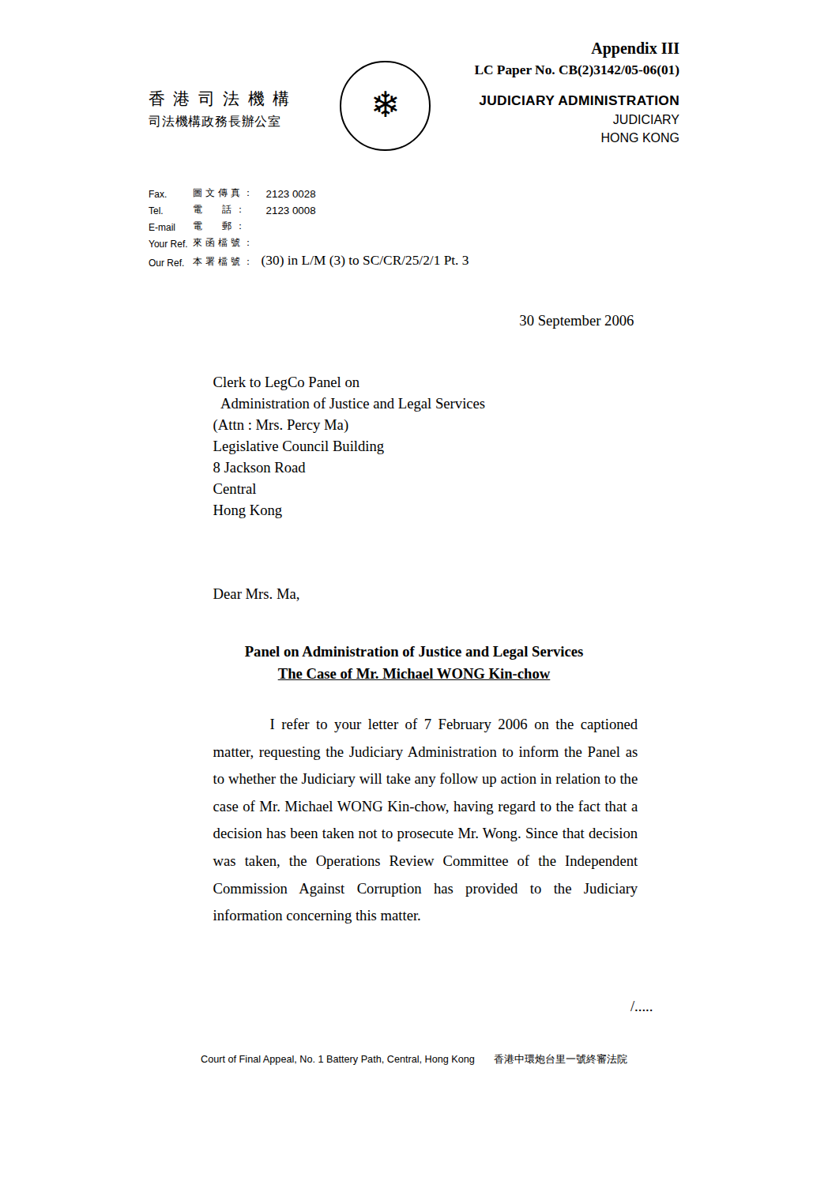Appendix III
LC Paper No. CB(2)3142/05-06(01)
香 港 司 法 機 構
司法機構政務長辦公室
❄
JUDICIARY ADMINISTRATION
JUDICIARY
HONG KONG
| Fax. | 圖文傳真： | 2123 0028 |
| Tel. | 電 話： | 2123 0008 |
| E-mail | 電 郵： | |
| Your Ref. | 來函檔號： | |
| Our Ref. | 本署檔號： | (30) in L/M (3) to SC/CR/25/2/1 Pt. 3 |
30 September 2006
Clerk to LegCo Panel on
Administration of Justice and Legal Services
(Attn : Mrs. Percy Ma)
Legislative Council Building
8 Jackson Road
Central
Hong Kong
Dear Mrs. Ma,
Panel on Administration of Justice and Legal Services
The Case of Mr. Michael WONG Kin-chow
I refer to your letter of 7 February 2006 on the captioned matter, requesting the Judiciary Administration to inform the Panel as to whether the Judiciary will take any follow up action in relation to the case of Mr. Michael WONG Kin-chow, having regard to the fact that a decision has been taken not to prosecute Mr. Wong. Since that decision was taken, the Operations Review Committee of the Independent Commission Against Corruption has provided to the Judiciary information concerning this matter.
/.....
Court of Final Appeal, No. 1 Battery Path, Central, Hong Kong香港中環炮台里一號終審法院